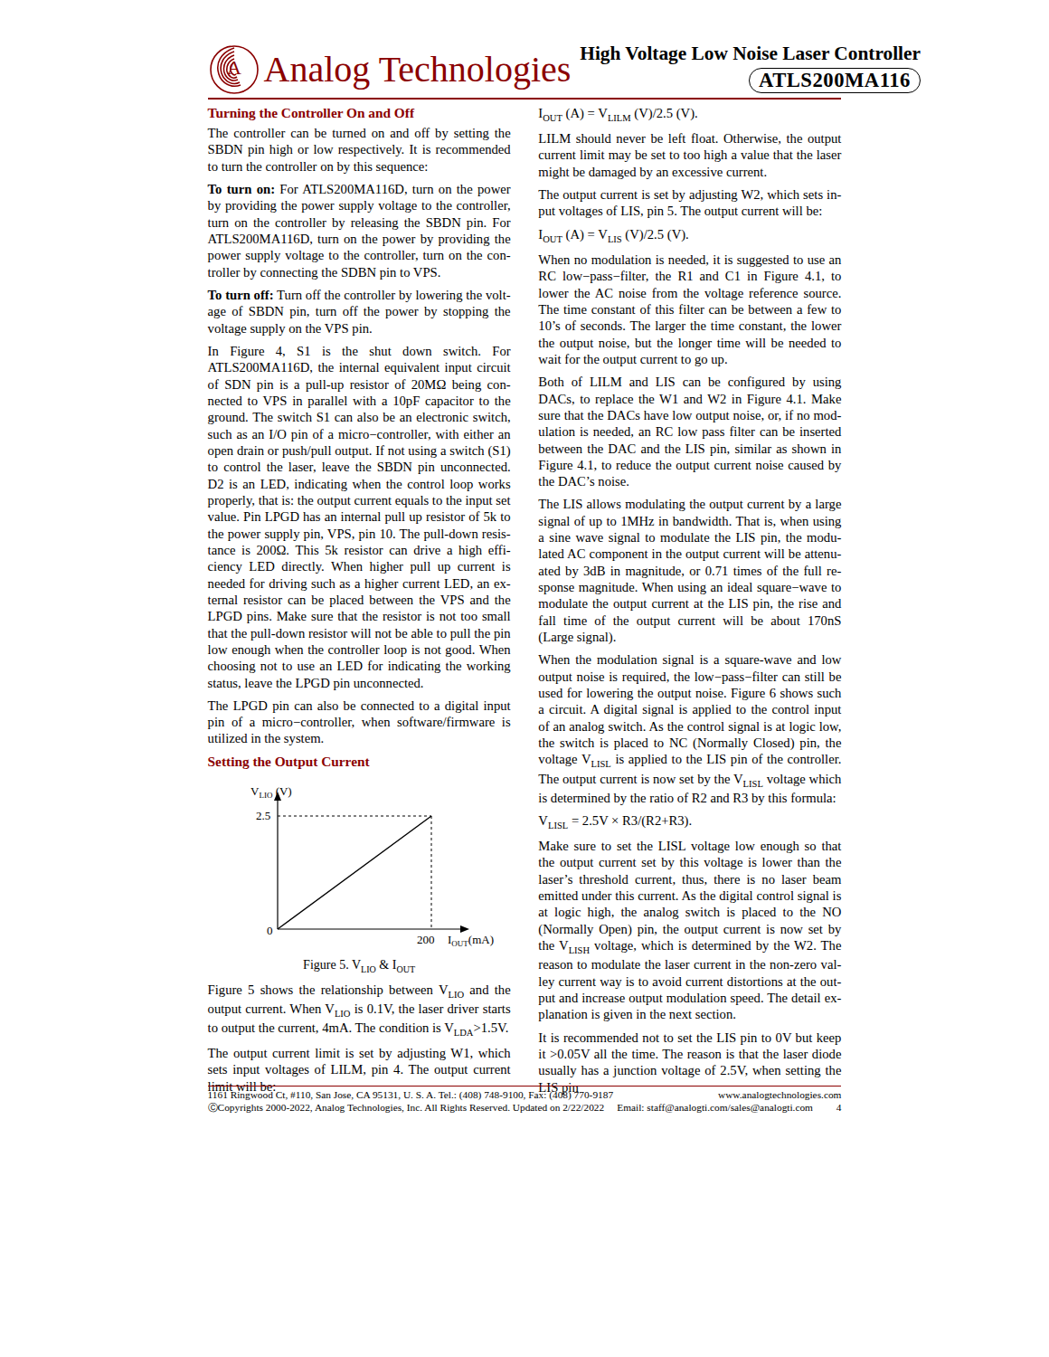A
Analog Technologies
High Voltage Low Noise Laser Controller
ATLS200MA116
Turning the Controller On and Off
The controller can be turned on and off by setting the SBDN pin high or low respectively. It is recommended to turn the controller on by this sequence:
To turn on: For ATLS200MA116D, turn on the power by providing the power supply voltage to the controller, turn on the controller by releasing the SBDN pin. For ATLS200MA116D, turn on the power by providing the power supply voltage to the controller, turn on the controller by connecting the SDBN pin to VPS.
To turn off: Turn off the controller by lowering the voltage of SBDN pin, turn off the power by stopping the voltage supply on the VPS pin.
In Figure 4, S1 is the shut down switch. For ATLS200MA116D, the internal equivalent input circuit of SDN pin is a pull-up resistor of 20MΩ being connected to VPS in parallel with a 10pF capacitor to the ground. The switch S1 can also be an electronic switch, such as an I/O pin of a micro−controller, with either an open drain or push/pull output. If not using a switch (S1) to control the laser, leave the SBDN pin unconnected. D2 is an LED, indicating when the control loop works properly, that is: the output current equals to the input set value. Pin LPGD has an internal pull up resistor of 5k to the power supply pin, VPS, pin 10. The pull-down resistance is 200Ω. This 5k resistor can drive a high efficiency LED directly. When higher pull up current is needed for driving such as a higher current LED, an external resistor can be placed between the VPS and the LPGD pins. Make sure that the resistor is not too small that the pull-down resistor will not be able to pull the pin low enough when the controller loop is not good. When choosing not to use an LED for indicating the working status, leave the LPGD pin unconnected.
The LPGD pin can also be connected to a digital input pin of a micro−controller, when software/firmware is utilized in the system.
Setting the Output Current
VLIO (V) 2.5 0 200 IOUT(mA)
Figure 5. VLIO & IOUT
Figure 5 shows the relationship between VLIO and the output current. When VLIO is 0.1V, the laser driver starts to output the current, 4mA. The condition is VLDA>1.5V.
The output current limit is set by adjusting W1, which sets input voltages of LILM, pin 4. The output current limit will be:
IOUT (A) = VLILM (V)/2.5 (V).
LILM should never be left float. Otherwise, the output current limit may be set to too high a value that the laser might be damaged by an excessive current.
The output current is set by adjusting W2, which sets input voltages of LIS, pin 5. The output current will be:
IOUT (A) = VLIS (V)/2.5 (V).
When no modulation is needed, it is suggested to use an RC low−pass−filter, the R1 and C1 in Figure 4.1, to lower the AC noise from the voltage reference source. The time constant of this filter can be between a few to 10’s of seconds. The larger the time constant, the lower the output noise, but the longer time will be needed to wait for the output current to go up.
Both of LILM and LIS can be configured by using DACs, to replace the W1 and W2 in Figure 4.1. Make sure that the DACs have low output noise, or, if no modulation is needed, an RC low pass filter can be inserted between the DAC and the LIS pin, similar as shown in Figure 4.1, to reduce the output current noise caused by the DAC’s noise.
The LIS allows modulating the output current by a large signal of up to 1MHz in bandwidth. That is, when using a sine wave signal to modulate the LIS pin, the modulated AC component in the output current will be attenuated by 3dB in magnitude, or 0.71 times of the full response magnitude. When using an ideal square−wave to modulate the output current at the LIS pin, the rise and fall time of the output current will be about 170nS (Large signal).
When the modulation signal is a square-wave and low output noise is required, the low−pass−filter can still be used for lowering the output noise. Figure 6 shows such a circuit. A digital signal is applied to the control input of an analog switch. As the control signal is at logic low, the switch is placed to NC (Normally Closed) pin, the voltage VLISL is applied to the LIS pin of the controller. The output current is now set by the VLISL voltage which is determined by the ratio of R2 and R3 by this formula:
VLISL = 2.5V × R3/(R2+R3).
Make sure to set the LISL voltage low enough so that the output current set by this voltage is lower than the laser’s threshold current, thus, there is no laser beam emitted under this current. As the digital control signal is at logic high, the analog switch is placed to the NO (Normally Open) pin, the output current is now set by the VLISH voltage, which is determined by the W2. The reason to modulate the laser current in the non-zero valley current way is to avoid current distortions at the output and increase output modulation speed. The detail explanation is given in the next section.
It is recommended not to set the LIS pin to 0V but keep it >0.05V all the time. The reason is that the laser diode usually has a junction voltage of 2.5V, when setting the LIS pin
1161 Ringwood Ct, #110, San Jose, CA 95131, U. S. A. Tel.: (408) 748-9100, Fax: (408) 770-9187
www.analogtechnologies.com
ⒸCopyrights 2000-2022, Analog Technologies, Inc. All Rights Reserved. Updated on 2/22/2022 Email: staff@analogti.com/sales@analogti.com
4